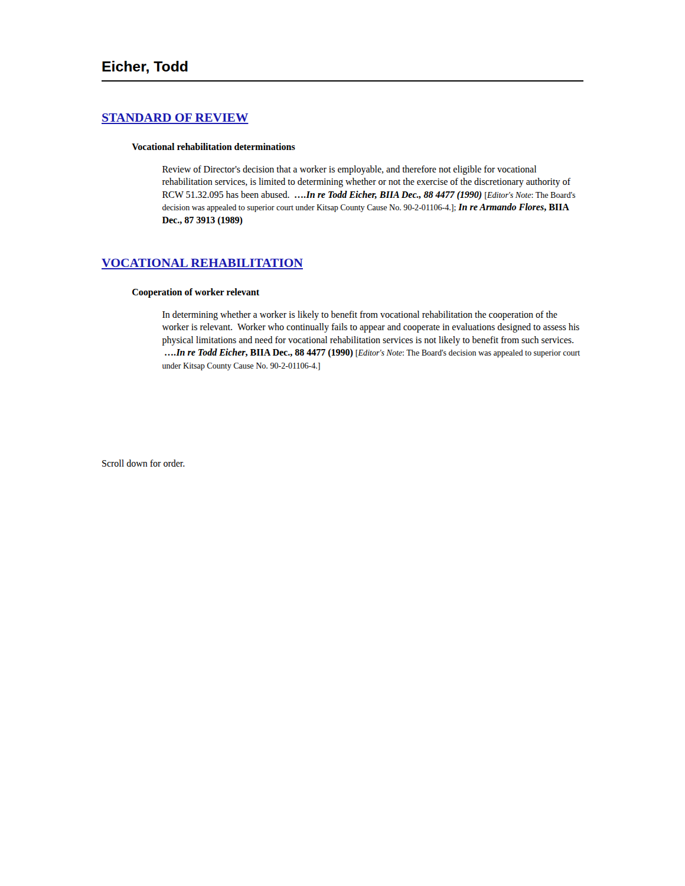Eicher, Todd
STANDARD OF REVIEW
Vocational rehabilitation determinations
Review of Director's decision that a worker is employable, and therefore not eligible for vocational rehabilitation services, is limited to determining whether or not the exercise of the discretionary authority of RCW 51.32.095 has been abused. ….In re Todd Eicher, BIIA Dec., 88 4477 (1990) [Editor's Note: The Board's decision was appealed to superior court under Kitsap County Cause No. 90-2-01106-4.]; In re Armando Flores, BIIA Dec., 87 3913 (1989)
VOCATIONAL REHABILITATION
Cooperation of worker relevant
In determining whether a worker is likely to benefit from vocational rehabilitation the cooperation of the worker is relevant. Worker who continually fails to appear and cooperate in evaluations designed to assess his physical limitations and need for vocational rehabilitation services is not likely to benefit from such services. ….In re Todd Eicher, BIIA Dec., 88 4477 (1990) [Editor's Note: The Board's decision was appealed to superior court under Kitsap County Cause No. 90-2-01106-4.]
Scroll down for order.